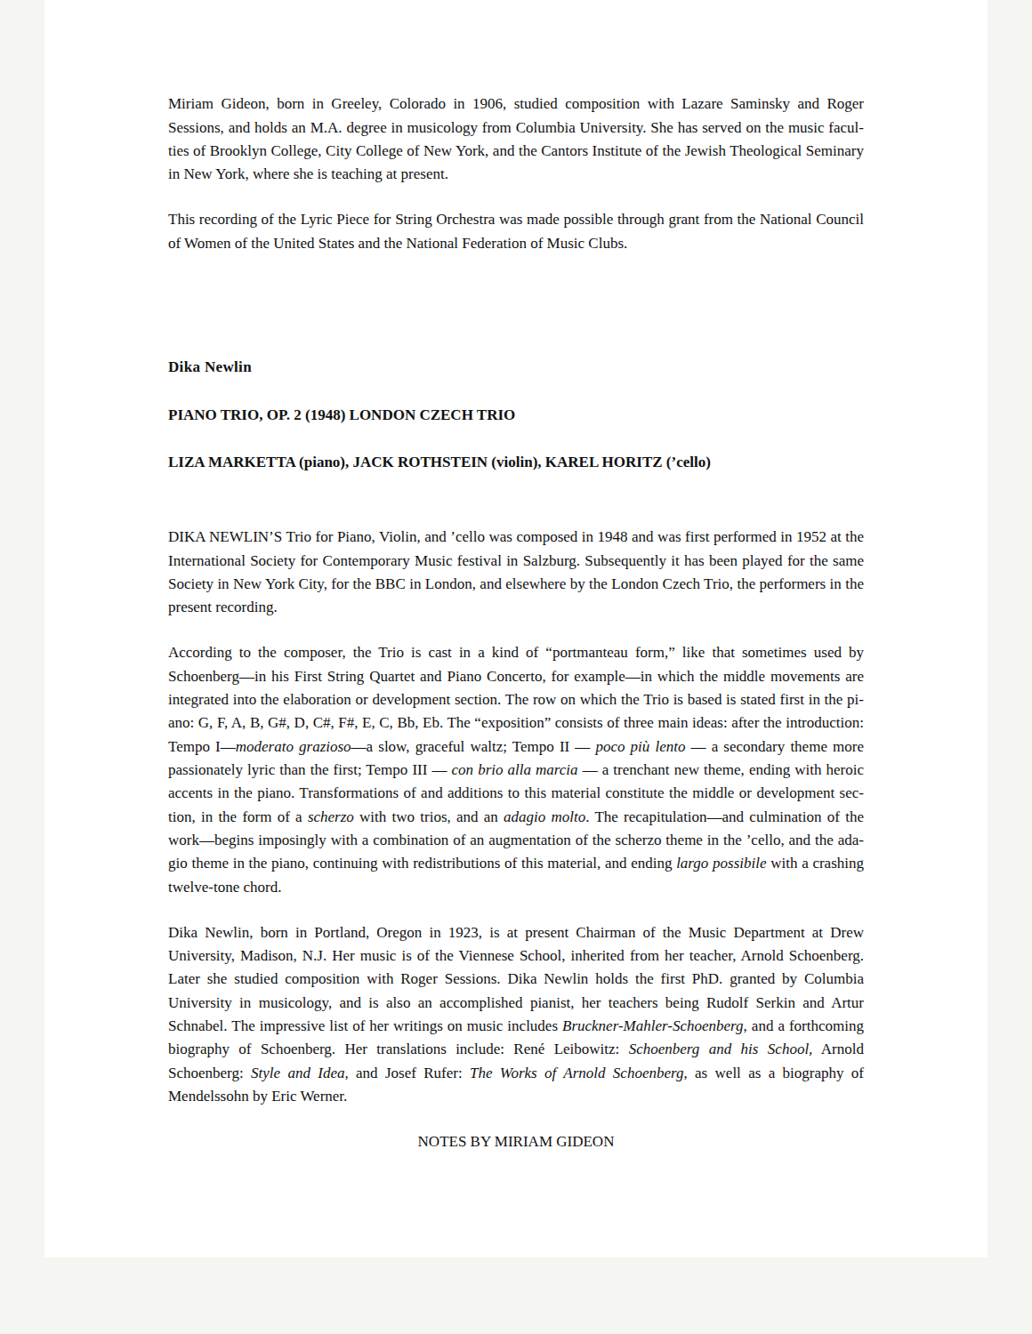Miriam Gideon, born in Greeley, Colorado in 1906, studied composition with Lazare Saminsky and Roger Sessions, and holds an M.A. degree in musicology from Columbia University. She has served on the music faculties of Brooklyn College, City College of New York, and the Cantors Institute of the Jewish Theological Seminary in New York, where she is teaching at present.
This recording of the Lyric Piece for String Orchestra was made possible through grant from the National Council of Women of the United States and the National Federation of Music Clubs.
Dika Newlin
PIANO TRIO, OP. 2 (1948) LONDON CZECH TRIO
LIZA MARKETTA (piano), JACK ROTHSTEIN (violin), KAREL HORITZ (’cello)
DIKA NEWLIN’S Trio for Piano, Violin, and ’cello was composed in 1948 and was first performed in 1952 at the International Society for Contemporary Music festival in Salzburg. Subsequently it has been played for the same Society in New York City, for the BBC in London, and elsewhere by the London Czech Trio, the performers in the present recording.
According to the composer, the Trio is cast in a kind of “portmanteau form,” like that sometimes used by Schoenberg—in his First String Quartet and Piano Concerto, for example—in which the middle movements are integrated into the elaboration or development section. The row on which the Trio is based is stated first in the piano: G, F, A, B, G#, D, C#, F#, E, C, Bb, Eb. The “exposition” consists of three main ideas: after the introduction: Tempo I—moderato grazioso—a slow, graceful waltz; Tempo II — poco più lento — a secondary theme more passionately lyric than the first; Tempo III — con brio alla marcia — a trenchant new theme, ending with heroic accents in the piano. Transformations of and additions to this material constitute the middle or development section, in the form of a scherzo with two trios, and an adagio molto. The recapitulation—and culmination of the work—begins imposingly with a combination of an augmentation of the scherzo theme in the ’cello, and the adagio theme in the piano, continuing with redistributions of this material, and ending largo possibile with a crashing twelve-tone chord.
Dika Newlin, born in Portland, Oregon in 1923, is at present Chairman of the Music Department at Drew University, Madison, N.J. Her music is of the Viennese School, inherited from her teacher, Arnold Schoenberg. Later she studied composition with Roger Sessions. Dika Newlin holds the first PhD. granted by Columbia University in musicology, and is also an accomplished pianist, her teachers being Rudolf Serkin and Artur Schnabel. The impressive list of her writings on music includes Bruckner-Mahler-Schoenberg, and a forthcoming biography of Schoenberg. Her translations include: René Leibowitz: Schoenberg and his School, Arnold Schoenberg: Style and Idea, and Josef Rufer: The Works of Arnold Schoenberg, as well as a biography of Mendelssohn by Eric Werner.
NOTES BY MIRIAM GIDEON